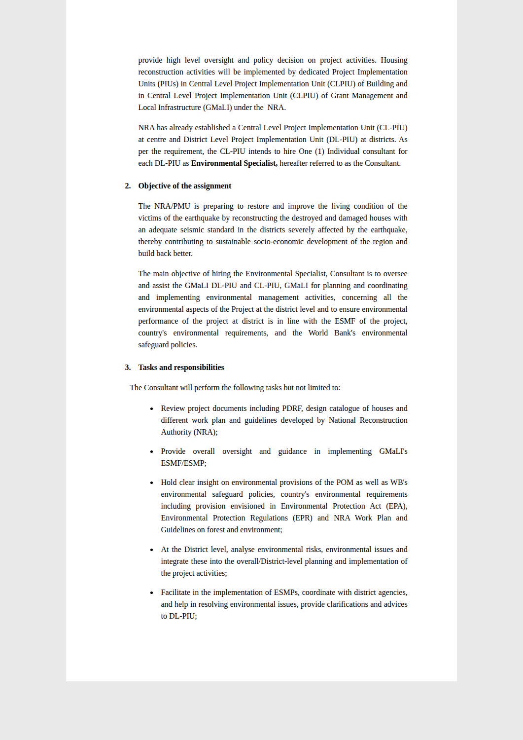provide high level oversight and policy decision on project activities. Housing reconstruction activities will be implemented by dedicated Project Implementation Units (PIUs) in Central Level Project Implementation Unit (CLPIU) of Building and in Central Level Project Implementation Unit (CLPIU) of Grant Management and Local Infrastructure (GMaLI) under the NRA.
NRA has already established a Central Level Project Implementation Unit (CL-PIU) at centre and District Level Project Implementation Unit (DL-PIU) at districts. As per the requirement, the CL-PIU intends to hire One (1) Individual consultant for each DL-PIU as Environmental Specialist, hereafter referred to as the Consultant.
2. Objective of the assignment
The NRA/PMU is preparing to restore and improve the living condition of the victims of the earthquake by reconstructing the destroyed and damaged houses with an adequate seismic standard in the districts severely affected by the earthquake, thereby contributing to sustainable socio-economic development of the region and build back better.
The main objective of hiring the Environmental Specialist, Consultant is to oversee and assist the GMaLI DL-PIU and CL-PIU, GMaLI for planning and coordinating and implementing environmental management activities, concerning all the environmental aspects of the Project at the district level and to ensure environmental performance of the project at district is in line with the ESMF of the project, country's environmental requirements, and the World Bank's environmental safeguard policies.
3. Tasks and responsibilities
The Consultant will perform the following tasks but not limited to:
Review project documents including PDRF, design catalogue of houses and different work plan and guidelines developed by National Reconstruction Authority (NRA);
Provide overall oversight and guidance in implementing GMaLI's ESMF/ESMP;
Hold clear insight on environmental provisions of the POM as well as WB's environmental safeguard policies, country's environmental requirements including provision envisioned in Environmental Protection Act (EPA), Environmental Protection Regulations (EPR) and NRA Work Plan and Guidelines on forest and environment;
At the District level, analyse environmental risks, environmental issues and integrate these into the overall/District-level planning and implementation of the project activities;
Facilitate in the implementation of ESMPs, coordinate with district agencies, and help in resolving environmental issues, provide clarifications and advices to DL-PIU;